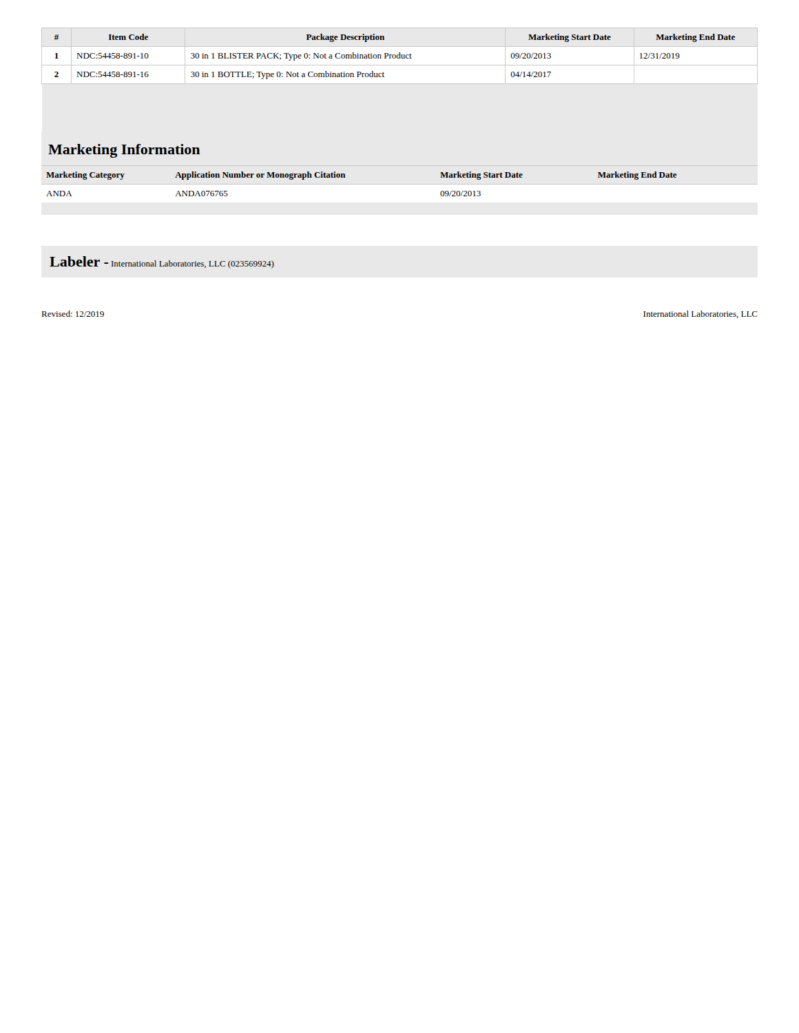| # | Item Code | Package Description | Marketing Start Date | Marketing End Date |
| --- | --- | --- | --- | --- |
| 1 | NDC:54458-891-10 | 30 in 1 BLISTER PACK; Type 0: Not a Combination Product | 09/20/2013 | 12/31/2019 |
| 2 | NDC:54458-891-16 | 30 in 1 BOTTLE; Type 0: Not a Combination Product | 04/14/2017 | |
Marketing Information
| Marketing Category | Application Number or Monograph Citation | Marketing Start Date | Marketing End Date |
| --- | --- | --- | --- |
| ANDA | ANDA076765 | 09/20/2013 | |
Labeler - International Laboratories, LLC (023569924)
Revised: 12/2019
International Laboratories, LLC